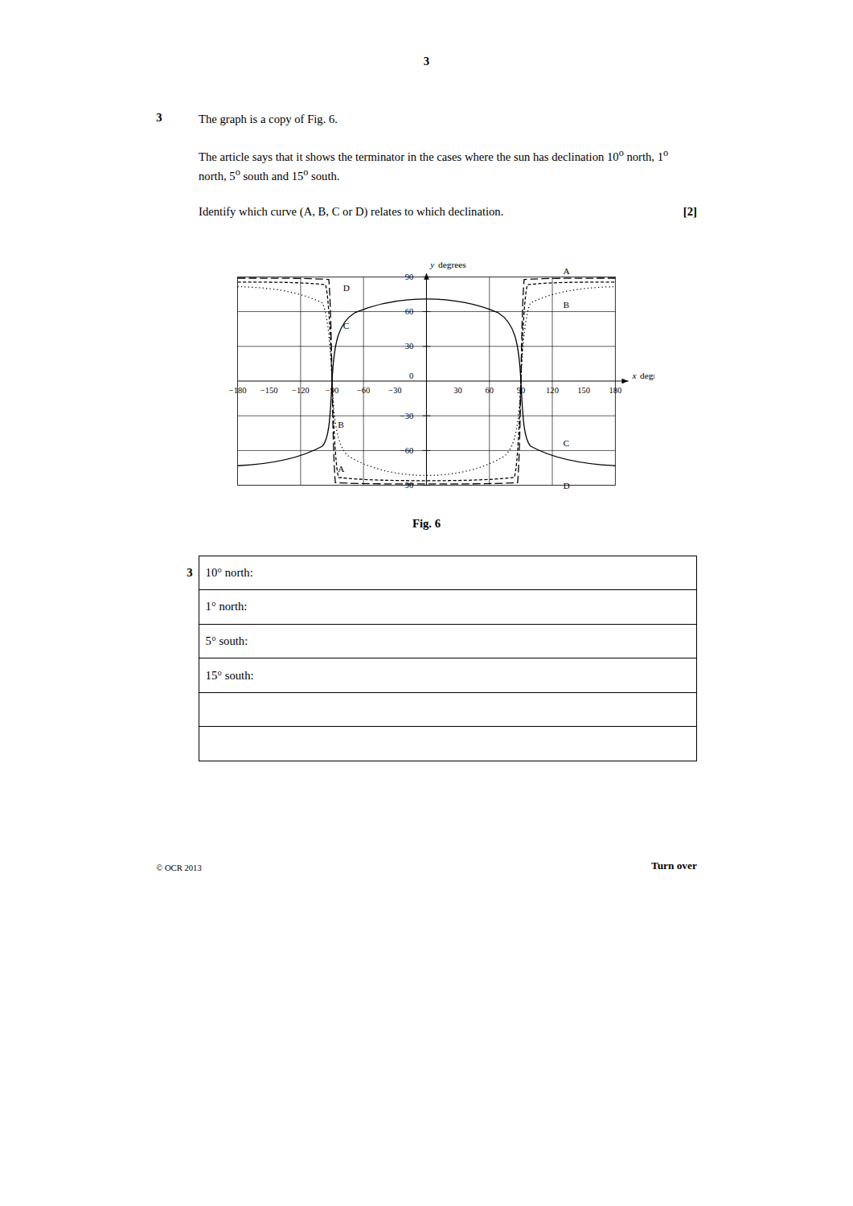3
3
The graph is a copy of Fig. 6.
The article says that it shows the terminator in the cases where the sun has declination 10o north, 1o north, 5o south and 15o south.
Identify which curve (A, B, C or D) relates to which declination. [2]
y degrees x degrees 90 60 30 0 −30 −60 −90 −180 −150 −120 −90 −60 −30 30 60 90 120 150 180 A B C D B A C D
Fig. 6
| 3 | 10° north: |
| | 1° north: |
| | 5° south: |
| | 15° south: |
© OCR 2013
Turn over